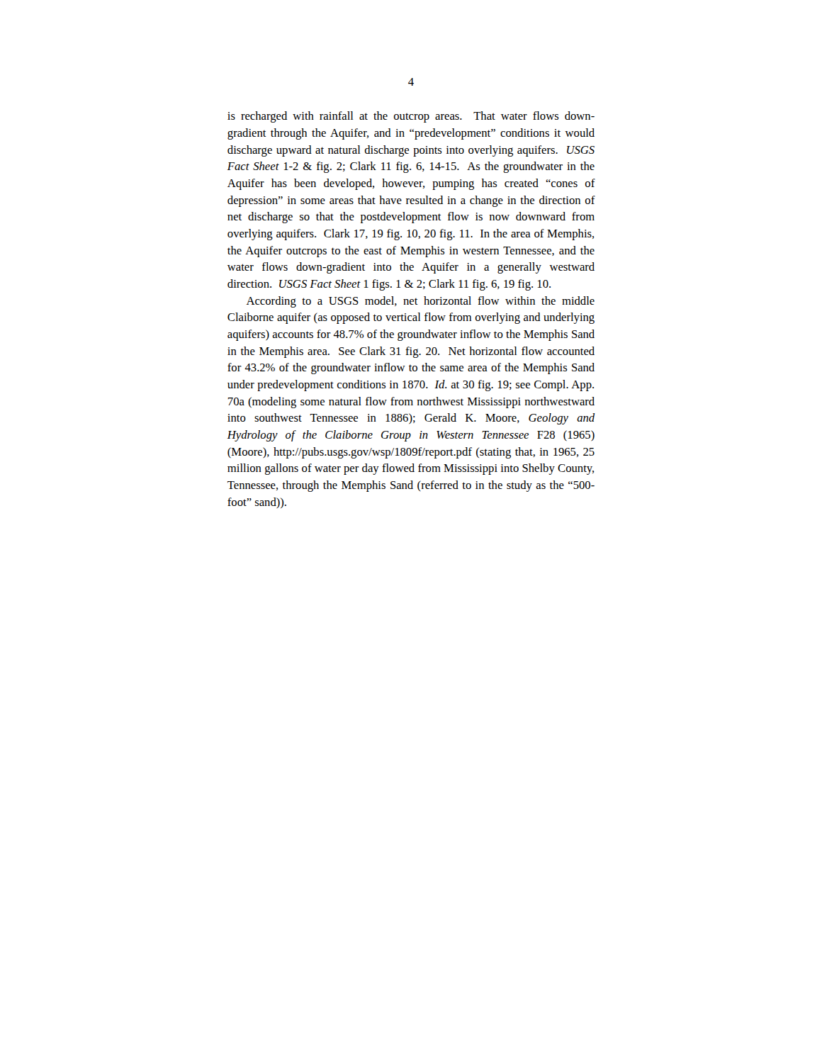4
is recharged with rainfall at the outcrop areas. That water flows down-gradient through the Aquifer, and in “predevelopment” conditions it would discharge upward at natural discharge points into overlying aquifers. USGS Fact Sheet 1-2 & fig. 2; Clark 11 fig. 6, 14-15. As the groundwater in the Aquifer has been developed, however, pumping has created “cones of depression” in some areas that have resulted in a change in the direction of net discharge so that the postdevelopment flow is now downward from overlying aquifers. Clark 17, 19 fig. 10, 20 fig. 11. In the area of Memphis, the Aquifer outcrops to the east of Memphis in western Tennessee, and the water flows down-gradient into the Aquifer in a generally westward direction. USGS Fact Sheet 1 figs. 1 & 2; Clark 11 fig. 6, 19 fig. 10.
According to a USGS model, net horizontal flow within the middle Claiborne aquifer (as opposed to vertical flow from overlying and underlying aquifers) accounts for 48.7% of the groundwater inflow to the Memphis Sand in the Memphis area. See Clark 31 fig. 20. Net horizontal flow accounted for 43.2% of the groundwater inflow to the same area of the Memphis Sand under predevelopment conditions in 1870. Id. at 30 fig. 19; see Compl. App. 70a (modeling some natural flow from northwest Mississippi northwestward into southwest Tennessee in 1886); Gerald K. Moore, Geology and Hydrology of the Claiborne Group in Western Tennessee F28 (1965) (Moore), http://pubs.usgs.gov/wsp/1809f/report.pdf (stating that, in 1965, 25 million gallons of water per day flowed from Mississippi into Shelby County, Tennessee, through the Memphis Sand (referred to in the study as the “500-foot” sand)).